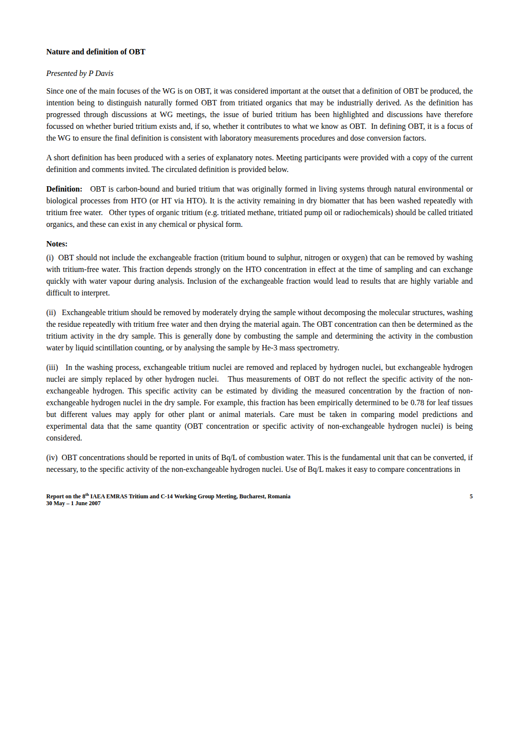Nature and definition of OBT
Presented by P Davis
Since one of the main focuses of the WG is on OBT, it was considered important at the outset that a definition of OBT be produced, the intention being to distinguish naturally formed OBT from tritiated organics that may be industrially derived. As the definition has progressed through discussions at WG meetings, the issue of buried tritium has been highlighted and discussions have therefore focussed on whether buried tritium exists and, if so, whether it contributes to what we know as OBT. In defining OBT, it is a focus of the WG to ensure the final definition is consistent with laboratory measurements procedures and dose conversion factors.
A short definition has been produced with a series of explanatory notes. Meeting participants were provided with a copy of the current definition and comments invited. The circulated definition is provided below.
Definition: OBT is carbon-bound and buried tritium that was originally formed in living systems through natural environmental or biological processes from HTO (or HT via HTO). It is the activity remaining in dry biomatter that has been washed repeatedly with tritium free water. Other types of organic tritium (e.g. tritiated methane, tritiated pump oil or radiochemicals) should be called tritiated organics, and these can exist in any chemical or physical form.
Notes:
(i) OBT should not include the exchangeable fraction (tritium bound to sulphur, nitrogen or oxygen) that can be removed by washing with tritium-free water. This fraction depends strongly on the HTO concentration in effect at the time of sampling and can exchange quickly with water vapour during analysis. Inclusion of the exchangeable fraction would lead to results that are highly variable and difficult to interpret.
(ii) Exchangeable tritium should be removed by moderately drying the sample without decomposing the molecular structures, washing the residue repeatedly with tritium free water and then drying the material again. The OBT concentration can then be determined as the tritium activity in the dry sample. This is generally done by combusting the sample and determining the activity in the combustion water by liquid scintillation counting, or by analysing the sample by He-3 mass spectrometry.
(iii) In the washing process, exchangeable tritium nuclei are removed and replaced by hydrogen nuclei, but exchangeable hydrogen nuclei are simply replaced by other hydrogen nuclei. Thus measurements of OBT do not reflect the specific activity of the non-exchangeable hydrogen. This specific activity can be estimated by dividing the measured concentration by the fraction of non-exchangeable hydrogen nuclei in the dry sample. For example, this fraction has been empirically determined to be 0.78 for leaf tissues but different values may apply for other plant or animal materials. Care must be taken in comparing model predictions and experimental data that the same quantity (OBT concentration or specific activity of non-exchangeable hydrogen nuclei) is being considered.
(iv) OBT concentrations should be reported in units of Bq/L of combustion water. This is the fundamental unit that can be converted, if necessary, to the specific activity of the non-exchangeable hydrogen nuclei. Use of Bq/L makes it easy to compare concentrations in
Report on the 8th IAEA EMRAS Tritium and C-14 Working Group Meeting, Bucharest, Romania
30 May – 1 June 2007
5